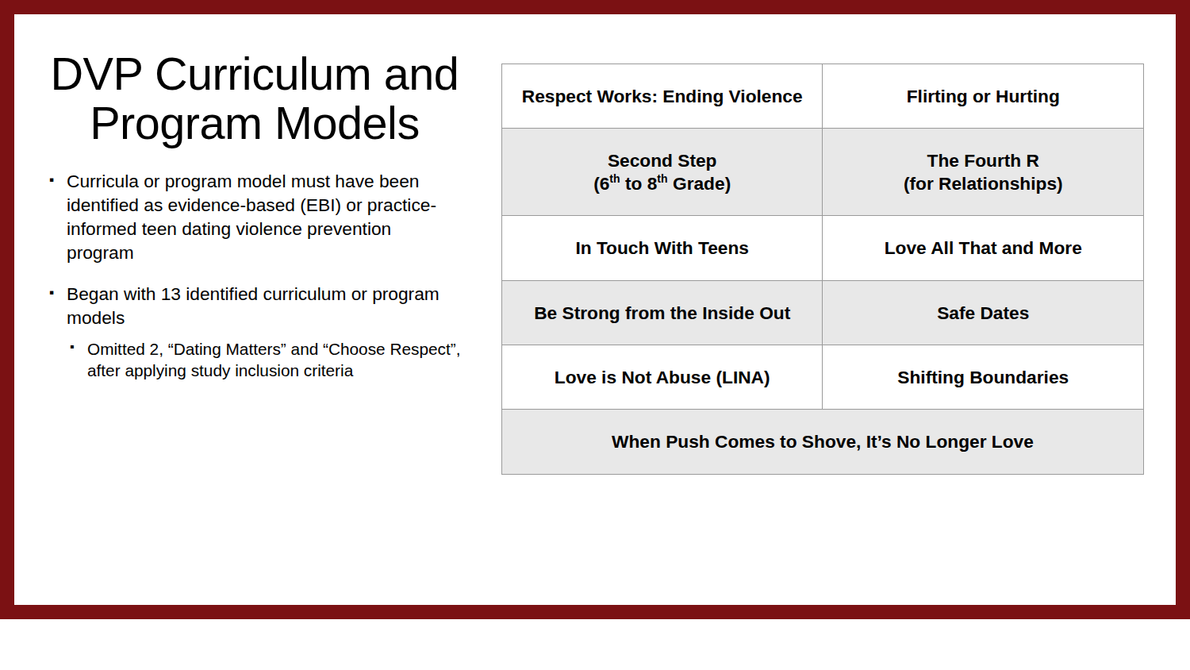DVP Curriculum and Program Models
Curricula or program model must have been identified as evidence-based (EBI) or practice-informed teen dating violence prevention program
Began with 13 identified curriculum or program models
Omitted 2, “Dating Matters” and “Choose Respect”, after applying study inclusion criteria
| Respect Works: Ending Violence | Flirting or Hurting |
| Second Step (6 th to 8 th Grade) | The Fourth R (for Relationships) |
| In Touch With Teens | Love All That and More |
| Be Strong from the Inside Out | Safe Dates |
| Love is Not Abuse (LINA) | Shifting Boundaries |
| When Push Comes to Shove, It’s No Longer Love |